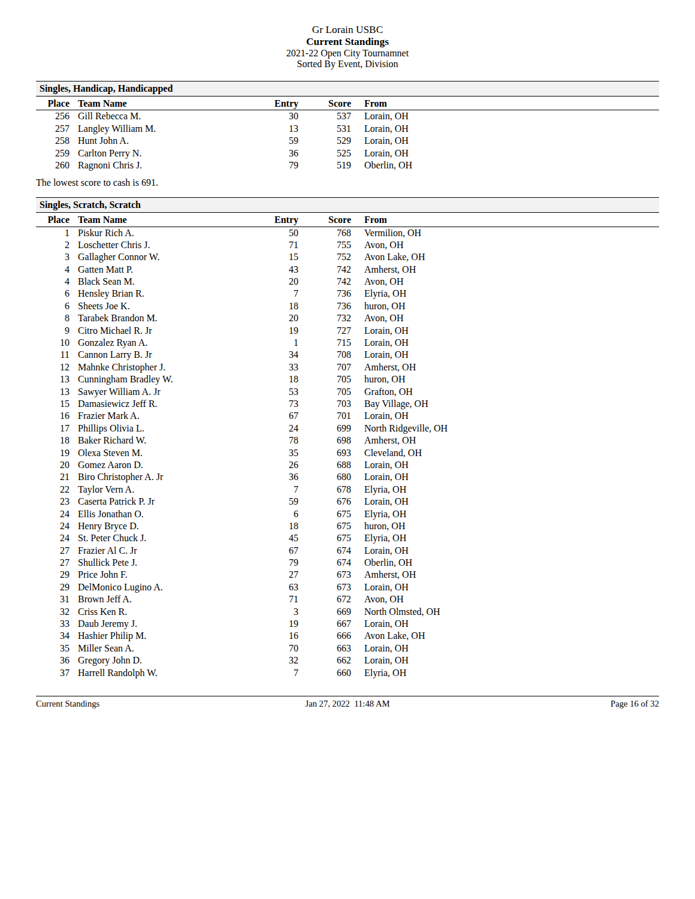Gr Lorain USBC
Current Standings
2021-22 Open City Tournamnet
Sorted By Event, Division
Singles, Handicap, Handicapped
| Place | Team Name | Entry | Score | From |
| --- | --- | --- | --- | --- |
| 256 | Gill Rebecca M. | 30 | 537 | Lorain, OH |
| 257 | Langley William M. | 13 | 531 | Lorain, OH |
| 258 | Hunt John A. | 59 | 529 | Lorain, OH |
| 259 | Carlton Perry N. | 36 | 525 | Lorain, OH |
| 260 | Ragnoni Chris J. | 79 | 519 | Oberlin, OH |
The lowest score to cash is 691.
Singles, Scratch, Scratch
| Place | Team Name | Entry | Score | From |
| --- | --- | --- | --- | --- |
| 1 | Piskur Rich A. | 50 | 768 | Vermilion, OH |
| 2 | Loschetter Chris J. | 71 | 755 | Avon, OH |
| 3 | Gallagher Connor W. | 15 | 752 | Avon Lake, OH |
| 4 | Gatten Matt P. | 43 | 742 | Amherst, OH |
| 4 | Black Sean M. | 20 | 742 | Avon, OH |
| 6 | Hensley Brian R. | 7 | 736 | Elyria, OH |
| 6 | Sheets Joe K. | 18 | 736 | huron, OH |
| 8 | Tarabek Brandon M. | 20 | 732 | Avon, OH |
| 9 | Citro Michael R. Jr | 19 | 727 | Lorain, OH |
| 10 | Gonzalez Ryan A. | 1 | 715 | Lorain, OH |
| 11 | Cannon Larry B. Jr | 34 | 708 | Lorain, OH |
| 12 | Mahnke Christopher J. | 33 | 707 | Amherst, OH |
| 13 | Cunningham Bradley W. | 18 | 705 | huron, OH |
| 13 | Sawyer William A. Jr | 53 | 705 | Grafton, OH |
| 15 | Damasiewicz Jeff R. | 73 | 703 | Bay Village, OH |
| 16 | Frazier Mark A. | 67 | 701 | Lorain, OH |
| 17 | Phillips Olivia L. | 24 | 699 | North Ridgeville, OH |
| 18 | Baker Richard W. | 78 | 698 | Amherst, OH |
| 19 | Olexa Steven M. | 35 | 693 | Cleveland, OH |
| 20 | Gomez Aaron D. | 26 | 688 | Lorain, OH |
| 21 | Biro Christopher A. Jr | 36 | 680 | Lorain, OH |
| 22 | Taylor Vern A. | 7 | 678 | Elyria, OH |
| 23 | Caserta Patrick P. Jr | 59 | 676 | Lorain, OH |
| 24 | Ellis Jonathan O. | 6 | 675 | Elyria, OH |
| 24 | Henry Bryce D. | 18 | 675 | huron, OH |
| 24 | St. Peter Chuck J. | 45 | 675 | Elyria, OH |
| 27 | Frazier Al C. Jr | 67 | 674 | Lorain, OH |
| 27 | Shullick Pete J. | 79 | 674 | Oberlin, OH |
| 29 | Price John F. | 27 | 673 | Amherst, OH |
| 29 | DelMonico Lugino A. | 63 | 673 | Lorain, OH |
| 31 | Brown Jeff A. | 71 | 672 | Avon, OH |
| 32 | Criss Ken R. | 3 | 669 | North Olmsted, OH |
| 33 | Daub Jeremy J. | 19 | 667 | Lorain, OH |
| 34 | Hashier Philip M. | 16 | 666 | Avon Lake, OH |
| 35 | Miller Sean A. | 70 | 663 | Lorain, OH |
| 36 | Gregory John D. | 32 | 662 | Lorain, OH |
| 37 | Harrell Randolph W. | 7 | 660 | Elyria, OH |
Current Standings
Jan 27, 2022 11:48 AM
Page 16 of 32